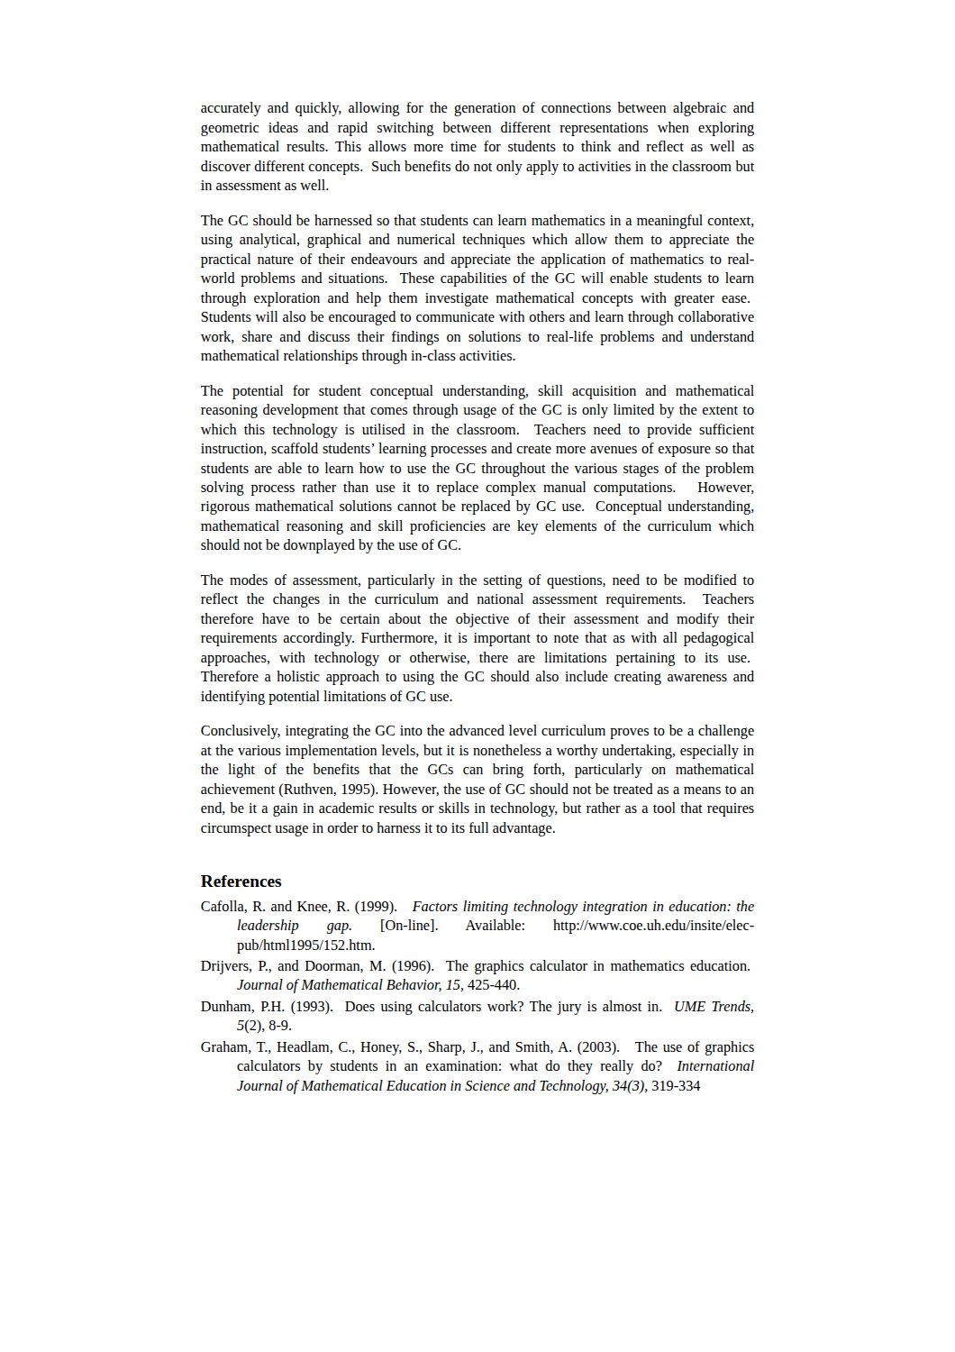accurately and quickly, allowing for the generation of connections between algebraic and geometric ideas and rapid switching between different representations when exploring mathematical results. This allows more time for students to think and reflect as well as discover different concepts. Such benefits do not only apply to activities in the classroom but in assessment as well.
The GC should be harnessed so that students can learn mathematics in a meaningful context, using analytical, graphical and numerical techniques which allow them to appreciate the practical nature of their endeavours and appreciate the application of mathematics to real-world problems and situations. These capabilities of the GC will enable students to learn through exploration and help them investigate mathematical concepts with greater ease. Students will also be encouraged to communicate with others and learn through collaborative work, share and discuss their findings on solutions to real-life problems and understand mathematical relationships through in-class activities.
The potential for student conceptual understanding, skill acquisition and mathematical reasoning development that comes through usage of the GC is only limited by the extent to which this technology is utilised in the classroom. Teachers need to provide sufficient instruction, scaffold students’ learning processes and create more avenues of exposure so that students are able to learn how to use the GC throughout the various stages of the problem solving process rather than use it to replace complex manual computations. However, rigorous mathematical solutions cannot be replaced by GC use. Conceptual understanding, mathematical reasoning and skill proficiencies are key elements of the curriculum which should not be downplayed by the use of GC.
The modes of assessment, particularly in the setting of questions, need to be modified to reflect the changes in the curriculum and national assessment requirements. Teachers therefore have to be certain about the objective of their assessment and modify their requirements accordingly. Furthermore, it is important to note that as with all pedagogical approaches, with technology or otherwise, there are limitations pertaining to its use. Therefore a holistic approach to using the GC should also include creating awareness and identifying potential limitations of GC use.
Conclusively, integrating the GC into the advanced level curriculum proves to be a challenge at the various implementation levels, but it is nonetheless a worthy undertaking, especially in the light of the benefits that the GCs can bring forth, particularly on mathematical achievement (Ruthven, 1995). However, the use of GC should not be treated as a means to an end, be it a gain in academic results or skills in technology, but rather as a tool that requires circumspect usage in order to harness it to its full advantage.
References
Cafolla, R. and Knee, R. (1999). Factors limiting technology integration in education: the leadership gap. [On-line]. Available: http://www.coe.uh.edu/insite/elec-pub/html1995/152.htm.
Drijvers, P., and Doorman, M. (1996). The graphics calculator in mathematics education. Journal of Mathematical Behavior, 15, 425-440.
Dunham, P.H. (1993). Does using calculators work? The jury is almost in. UME Trends, 5(2), 8-9.
Graham, T., Headlam, C., Honey, S., Sharp, J., and Smith, A. (2003). The use of graphics calculators by students in an examination: what do they really do? International Journal of Mathematical Education in Science and Technology, 34(3), 319-334